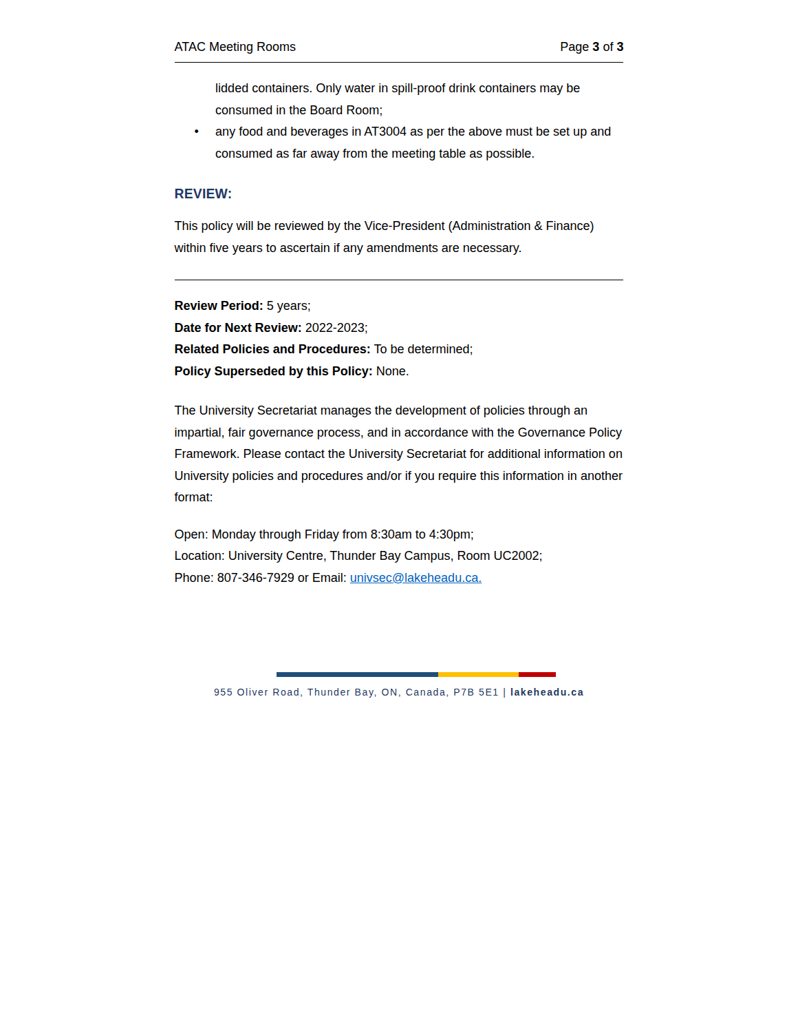ATAC Meeting Rooms
Page 3 of 3
lidded containers. Only water in spill-proof drink containers may be consumed in the Board Room;
any food and beverages in AT3004 as per the above must be set up and consumed as far away from the meeting table as possible.
REVIEW:
This policy will be reviewed by the Vice-President (Administration & Finance) within five years to ascertain if any amendments are necessary.
Review Period: 5 years;
Date for Next Review: 2022-2023;
Related Policies and Procedures: To be determined;
Policy Superseded by this Policy: None.
The University Secretariat manages the development of policies through an impartial, fair governance process, and in accordance with the Governance Policy Framework. Please contact the University Secretariat for additional information on University policies and procedures and/or if you require this information in another format:
Open: Monday through Friday from 8:30am to 4:30pm;
Location: University Centre, Thunder Bay Campus, Room UC2002;
Phone: 807-346-7929 or Email: univsec@lakeheadu.ca.
955 Oliver Road, Thunder Bay, ON, Canada, P7B 5E1 | lakeheadu.ca